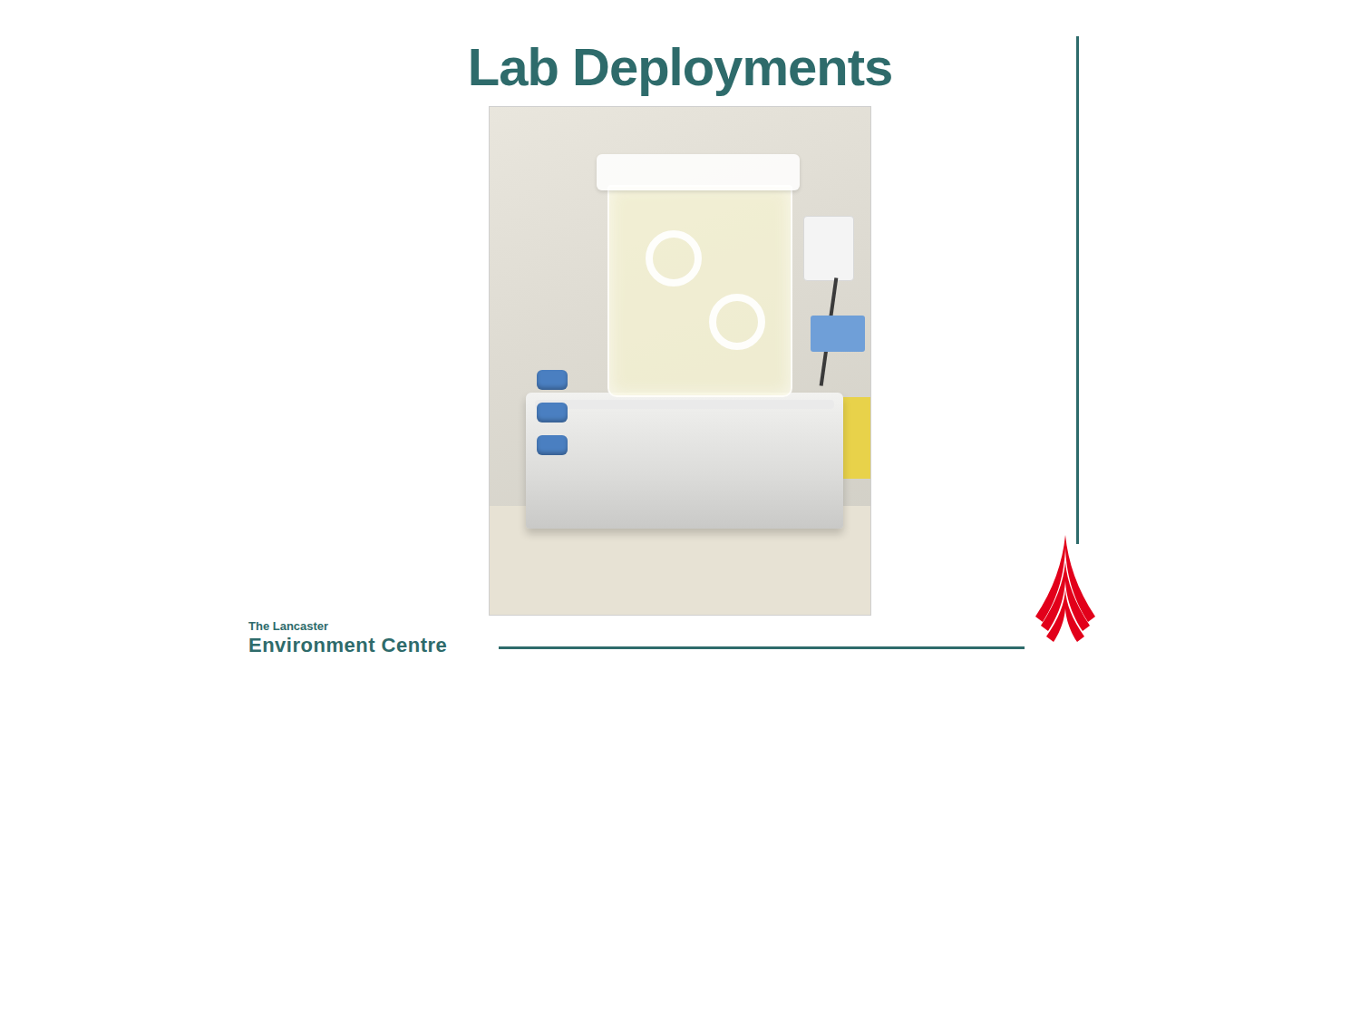Lab Deployments
The Lancaster Environment Centre